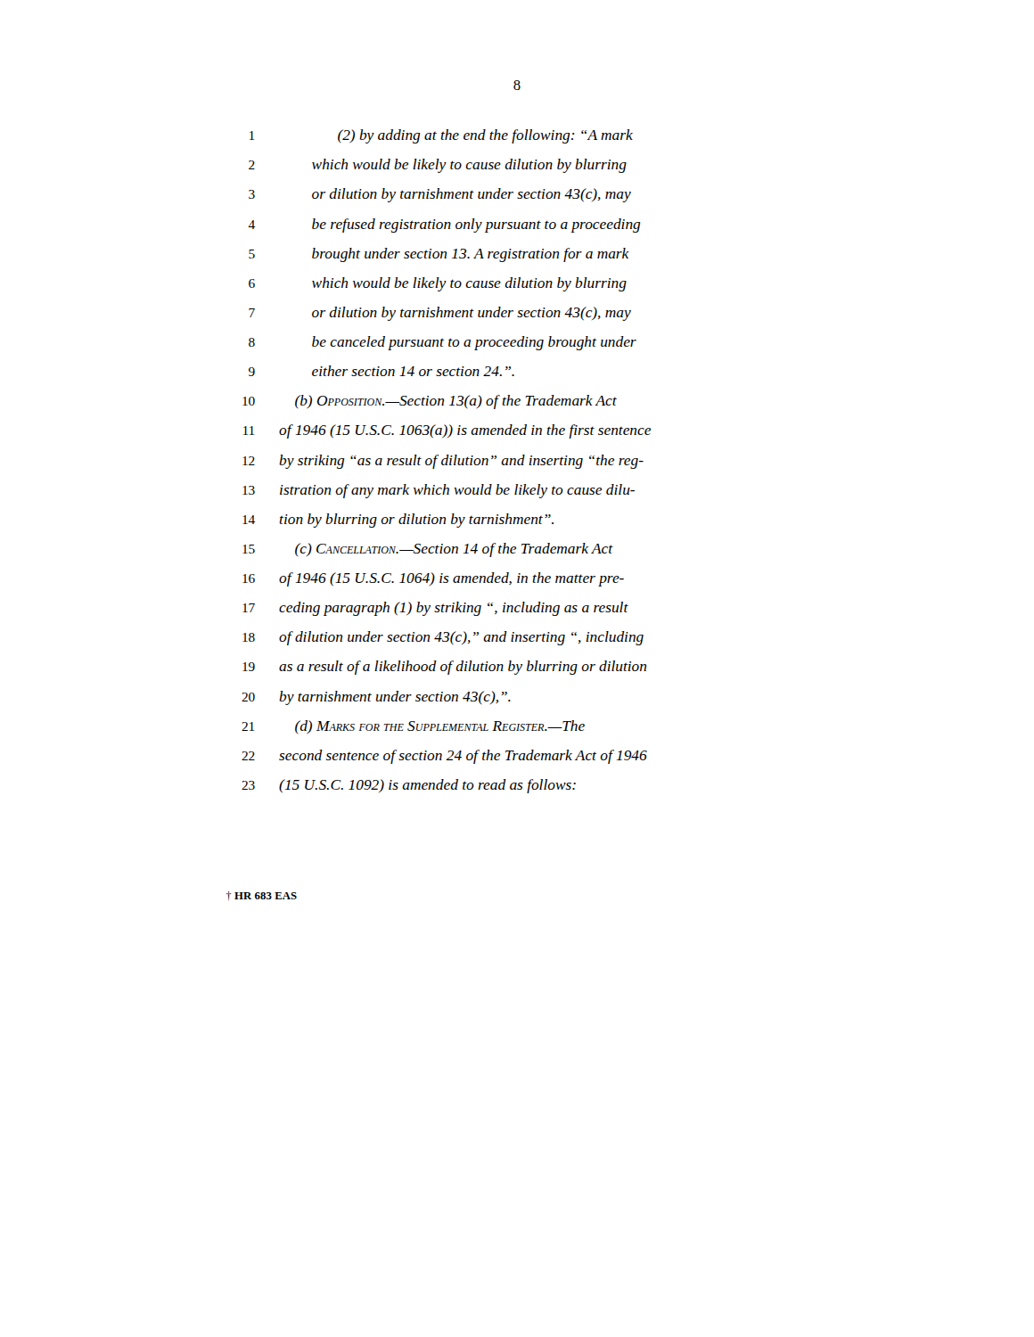8
(2) by adding at the end the following: “A mark
which would be likely to cause dilution by blurring
or dilution by tarnishment under section 43(c), may
be refused registration only pursuant to a proceeding
brought under section 13. A registration for a mark
which would be likely to cause dilution by blurring
or dilution by tarnishment under section 43(c), may
be canceled pursuant to a proceeding brought under
either section 14 or section 24.”.
(b) Opposition.—Section 13(a) of the Trademark Act
of 1946 (15 U.S.C. 1063(a)) is amended in the first sentence
by striking “as a result of dilution” and inserting “the reg-
istration of any mark which would be likely to cause dilu-
tion by blurring or dilution by tarnishment”.
(c) Cancellation.—Section 14 of the Trademark Act
of 1946 (15 U.S.C. 1064) is amended, in the matter pre-
ceding paragraph (1) by striking “, including as a result
of dilution under section 43(c),” and inserting “, including
as a result of a likelihood of dilution by blurring or dilution
by tarnishment under section 43(c),”.
(d) Marks for the Supplemental Register.—The
second sentence of section 24 of the Trademark Act of 1946
(15 U.S.C. 1092) is amended to read as follows:
† HR 683 EAS